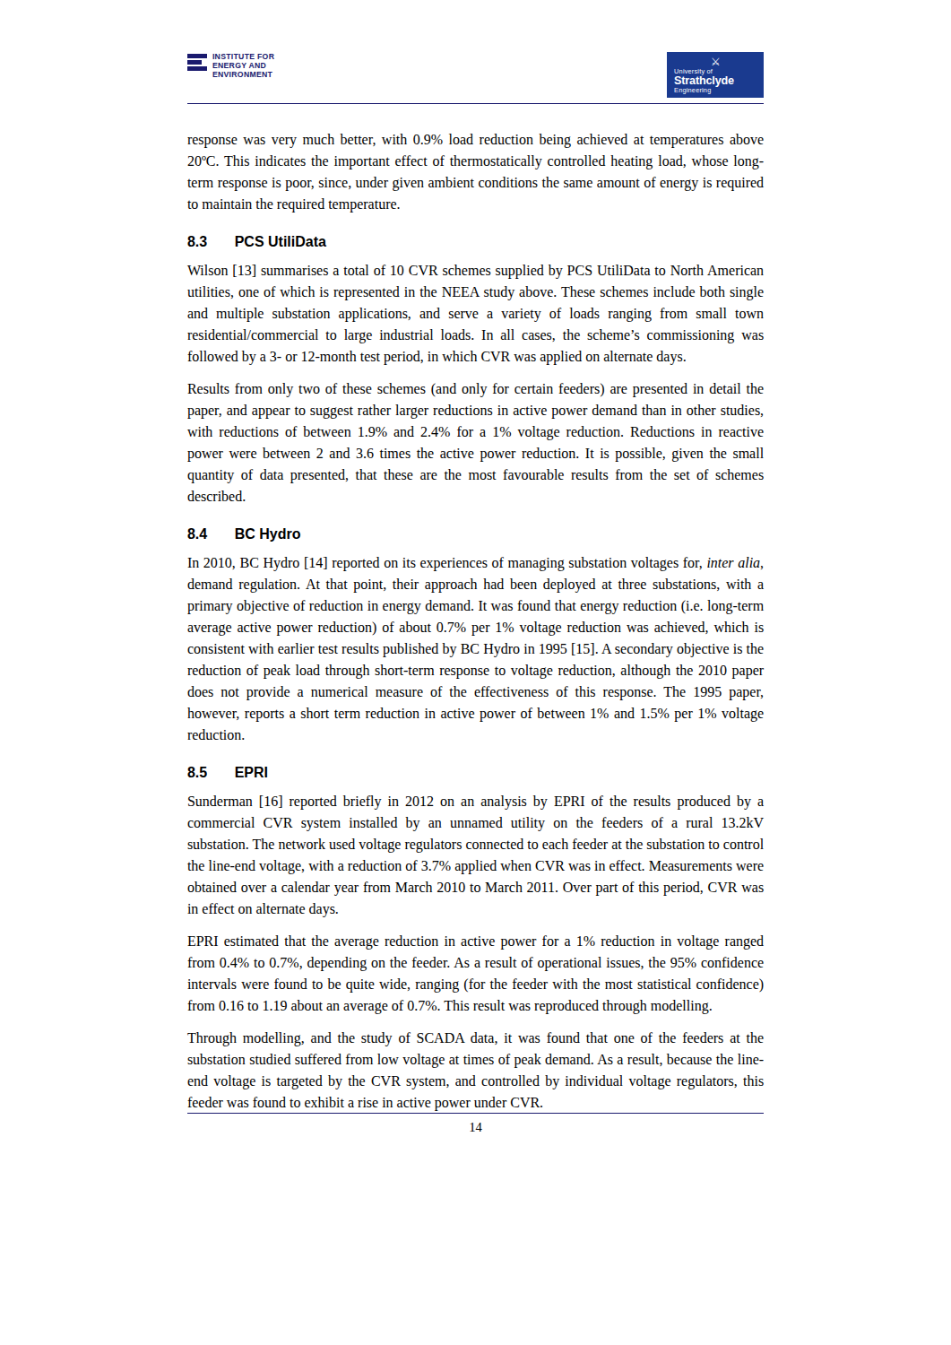Institute for
Energy and
Environment
⚔
University of
Strathclyde
Engineering
response was very much better, with 0.9% load reduction being achieved at temperatures above 20ºC. This indicates the important effect of thermostatically controlled heating load, whose long-term response is poor, since, under given ambient conditions the same amount of energy is required to maintain the required temperature.
8.3 PCS UtiliData
Wilson [13] summarises a total of 10 CVR schemes supplied by PCS UtiliData to North American utilities, one of which is represented in the NEEA study above. These schemes include both single and multiple substation applications, and serve a variety of loads ranging from small town residential/commercial to large industrial loads. In all cases, the scheme’s commissioning was followed by a 3- or 12-month test period, in which CVR was applied on alternate days.
Results from only two of these schemes (and only for certain feeders) are presented in detail the paper, and appear to suggest rather larger reductions in active power demand than in other studies, with reductions of between 1.9% and 2.4% for a 1% voltage reduction. Reductions in reactive power were between 2 and 3.6 times the active power reduction. It is possible, given the small quantity of data presented, that these are the most favourable results from the set of schemes described.
8.4 BC Hydro
In 2010, BC Hydro [14] reported on its experiences of managing substation voltages for, inter alia, demand regulation. At that point, their approach had been deployed at three substations, with a primary objective of reduction in energy demand. It was found that energy reduction (i.e. long-term average active power reduction) of about 0.7% per 1% voltage reduction was achieved, which is consistent with earlier test results published by BC Hydro in 1995 [15]. A secondary objective is the reduction of peak load through short-term response to voltage reduction, although the 2010 paper does not provide a numerical measure of the effectiveness of this response. The 1995 paper, however, reports a short term reduction in active power of between 1% and 1.5% per 1% voltage reduction.
8.5 EPRI
Sunderman [16] reported briefly in 2012 on an analysis by EPRI of the results produced by a commercial CVR system installed by an unnamed utility on the feeders of a rural 13.2kV substation. The network used voltage regulators connected to each feeder at the substation to control the line-end voltage, with a reduction of 3.7% applied when CVR was in effect. Measurements were obtained over a calendar year from March 2010 to March 2011. Over part of this period, CVR was in effect on alternate days.
EPRI estimated that the average reduction in active power for a 1% reduction in voltage ranged from 0.4% to 0.7%, depending on the feeder. As a result of operational issues, the 95% confidence intervals were found to be quite wide, ranging (for the feeder with the most statistical confidence) from 0.16 to 1.19 about an average of 0.7%. This result was reproduced through modelling.
Through modelling, and the study of SCADA data, it was found that one of the feeders at the substation studied suffered from low voltage at times of peak demand. As a result, because the line-end voltage is targeted by the CVR system, and controlled by individual voltage regulators, this feeder was found to exhibit a rise in active power under CVR.
14